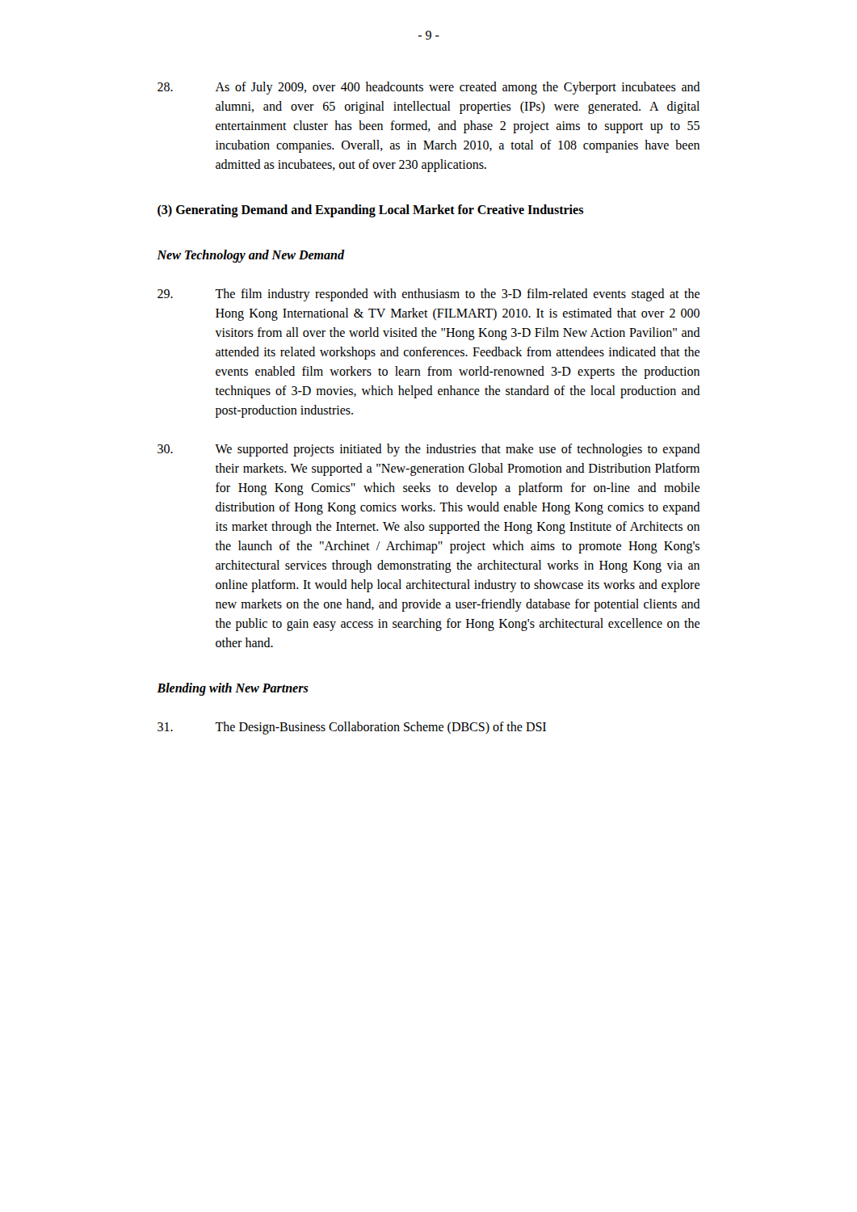- 9 -
28. As of July 2009, over 400 headcounts were created among the Cyberport incubatees and alumni, and over 65 original intellectual properties (IPs) were generated. A digital entertainment cluster has been formed, and phase 2 project aims to support up to 55 incubation companies. Overall, as in March 2010, a total of 108 companies have been admitted as incubatees, out of over 230 applications.
(3) Generating Demand and Expanding Local Market for Creative Industries
New Technology and New Demand
29. The film industry responded with enthusiasm to the 3-D film-related events staged at the Hong Kong International & TV Market (FILMART) 2010. It is estimated that over 2 000 visitors from all over the world visited the "Hong Kong 3-D Film New Action Pavilion" and attended its related workshops and conferences. Feedback from attendees indicated that the events enabled film workers to learn from world-renowned 3-D experts the production techniques of 3-D movies, which helped enhance the standard of the local production and post-production industries.
30. We supported projects initiated by the industries that make use of technologies to expand their markets. We supported a "New-generation Global Promotion and Distribution Platform for Hong Kong Comics" which seeks to develop a platform for on-line and mobile distribution of Hong Kong comics works. This would enable Hong Kong comics to expand its market through the Internet. We also supported the Hong Kong Institute of Architects on the launch of the "Archinet / Archimap" project which aims to promote Hong Kong's architectural services through demonstrating the architectural works in Hong Kong via an online platform. It would help local architectural industry to showcase its works and explore new markets on the one hand, and provide a user-friendly database for potential clients and the public to gain easy access in searching for Hong Kong's architectural excellence on the other hand.
Blending with New Partners
31. The Design-Business Collaboration Scheme (DBCS) of the DSI